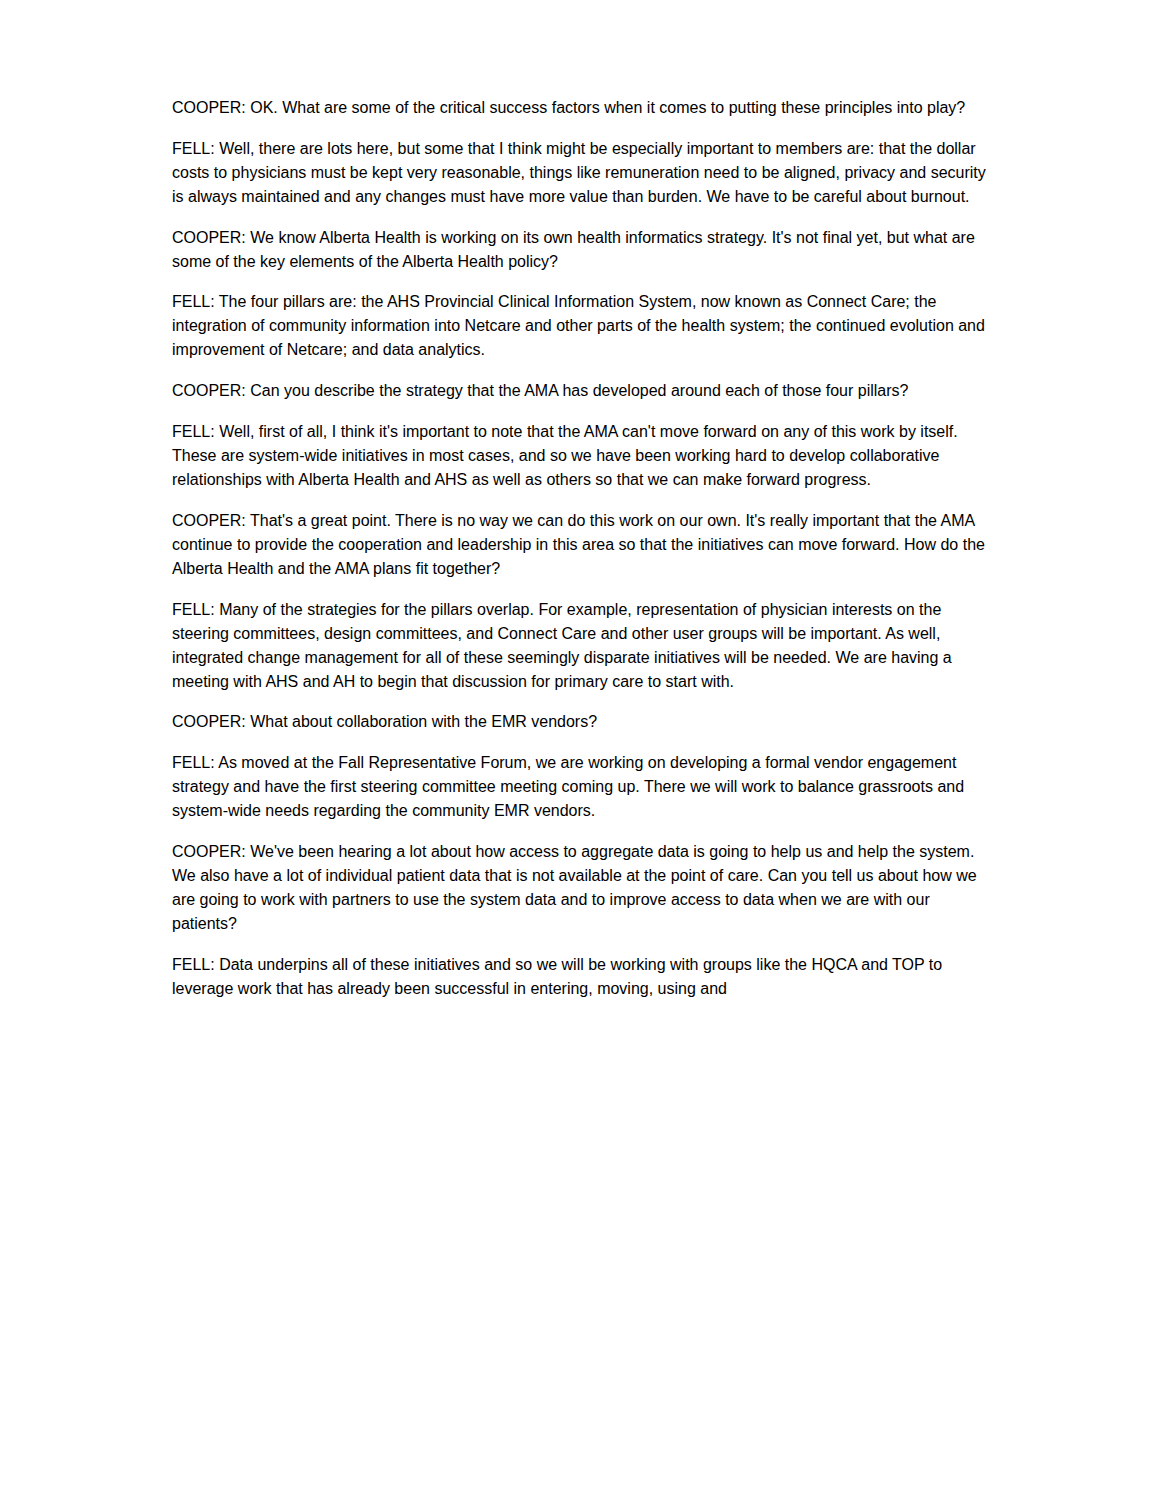COOPER: OK. What are some of the critical success factors when it comes to putting these principles into play?
FELL: Well, there are lots here, but some that I think might be especially important to members are: that the dollar costs to physicians must be kept very reasonable, things like remuneration need to be aligned, privacy and security is always maintained and any changes must have more value than burden. We have to be careful about burnout.
COOPER: We know Alberta Health is working on its own health informatics strategy. It's not final yet, but what are some of the key elements of the Alberta Health policy?
FELL: The four pillars are: the AHS Provincial Clinical Information System, now known as Connect Care; the integration of community information into Netcare and other parts of the health system; the continued evolution and improvement of Netcare; and data analytics.
COOPER: Can you describe the strategy that the AMA has developed around each of those four pillars?
FELL: Well, first of all, I think it's important to note that the AMA can't move forward on any of this work by itself. These are system-wide initiatives in most cases, and so we have been working hard to develop collaborative relationships with Alberta Health and AHS as well as others so that we can make forward progress.
COOPER: That's a great point. There is no way we can do this work on our own. It's really important that the AMA continue to provide the cooperation and leadership in this area so that the initiatives can move forward. How do the Alberta Health and the AMA plans fit together?
FELL: Many of the strategies for the pillars overlap. For example, representation of physician interests on the steering committees, design committees, and Connect Care and other user groups will be important. As well, integrated change management for all of these seemingly disparate initiatives will be needed. We are having a meeting with AHS and AH to begin that discussion for primary care to start with.
COOPER: What about collaboration with the EMR vendors?
FELL: As moved at the Fall Representative Forum, we are working on developing a formal vendor engagement strategy and have the first steering committee meeting coming up. There we will work to balance grassroots and system-wide needs regarding the community EMR vendors.
COOPER: We've been hearing a lot about how access to aggregate data is going to help us and help the system. We also have a lot of individual patient data that is not available at the point of care. Can you tell us about how we are going to work with partners to use the system data and to improve access to data when we are with our patients?
FELL: Data underpins all of these initiatives and so we will be working with groups like the HQCA and TOP to leverage work that has already been successful in entering, moving, using and